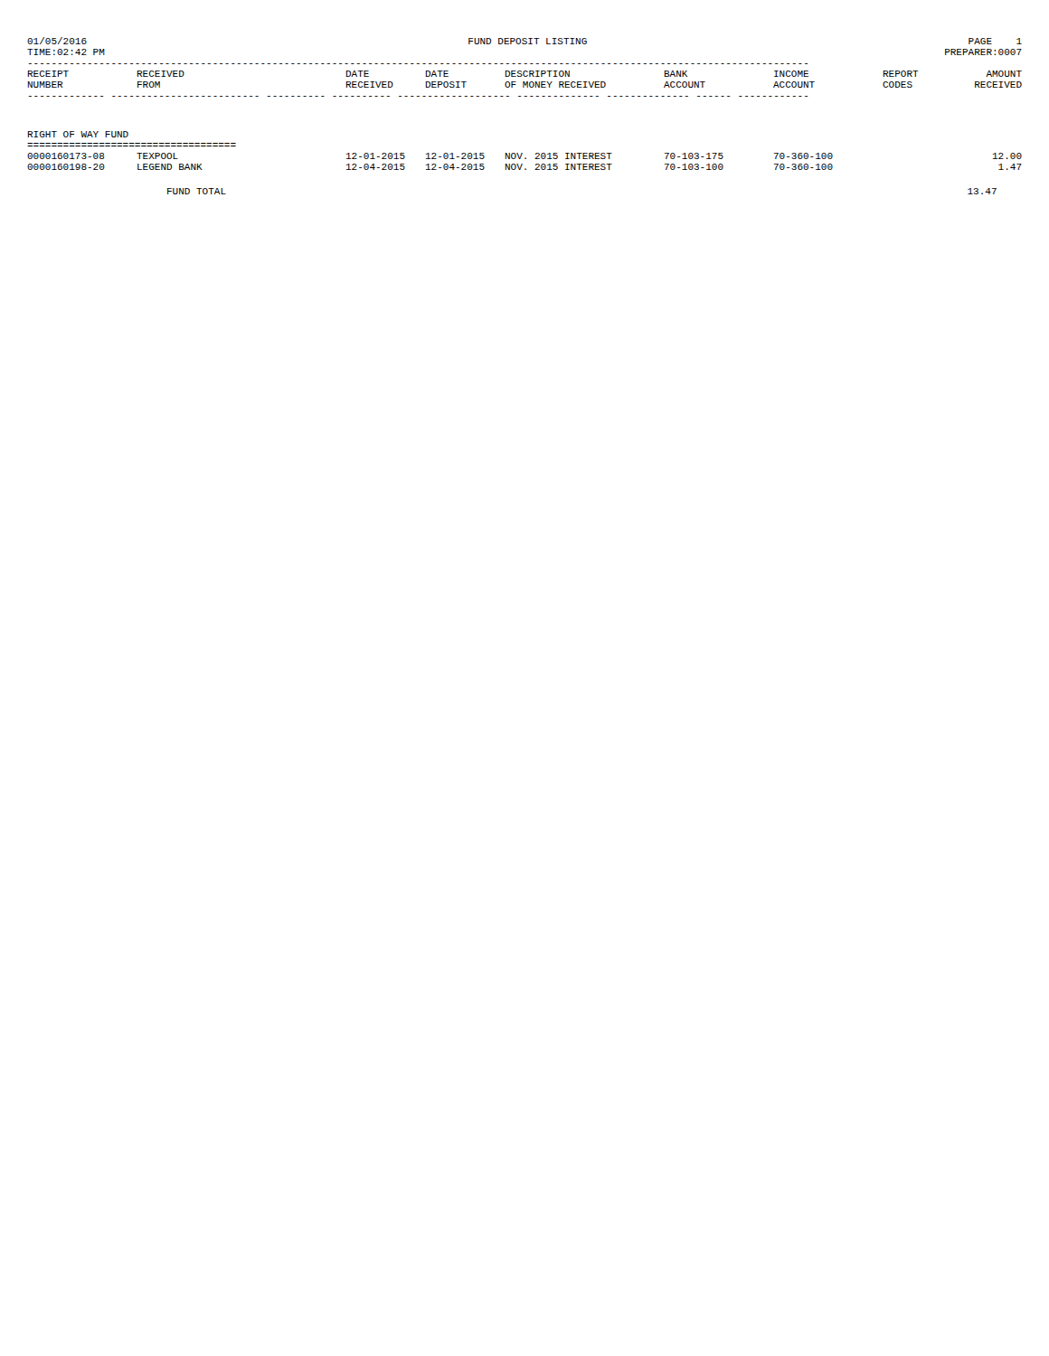01/05/2016 FUND DEPOSIT LISTING PAGE 1
TIME:02:42 PM PREPARER:0007
-----------------------------------------------------------------------------------------------------------------------------------
| RECEIPT | RECEIVED | DATE | DATE | DESCRIPTION | BANK | INCOME | REPORT | AMOUNT |
| --- | --- | --- | --- | --- | --- | --- | --- | --- |
| NUMBER | FROM | RECEIVED | DEPOSIT | OF MONEY RECEIVED | ACCOUNT | ACCOUNT | CODES | RECEIVED |
------------- ------------------------- ---------- ---------- ------------------- -------------- -------------- ------ ------------
RIGHT OF WAY FUND
===================================
| 0000160173-08 | TEXPOOL | 12-01-2015 | 12-01-2015 | NOV. 2015 INTEREST | 70-103-175 | 70-360-100 | | 12.00 |
| 0000160198-20 | LEGEND BANK | 12-04-2015 | 12-04-2015 | NOV. 2015 INTEREST | 70-103-100 | 70-360-100 | | 1.47 |
FUND TOTAL 13.47